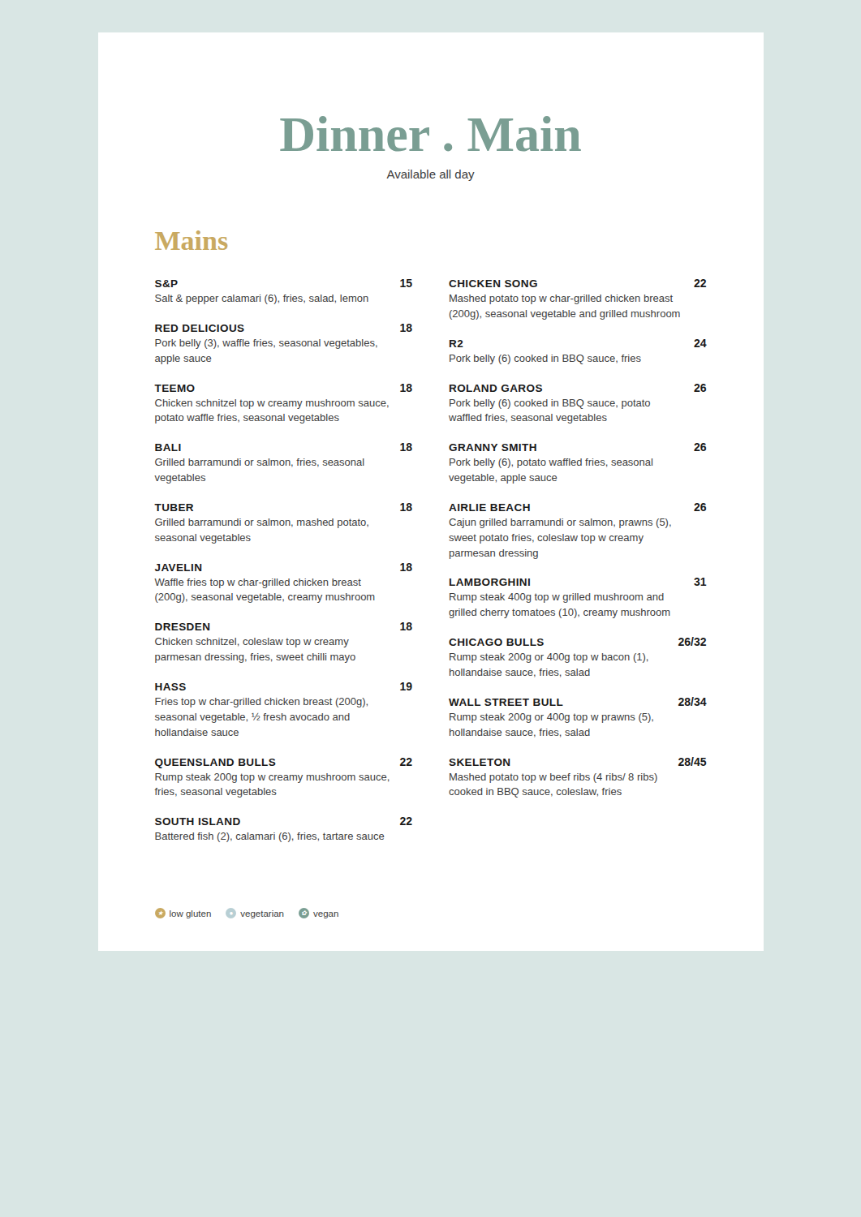Dinner . Main
Available all day
Mains
S&P 15
Salt & pepper calamari (6), fries, salad, lemon
Red Delicious 18
Pork belly (3), waffle fries, seasonal vegetables, apple sauce
Teemo 18
Chicken schnitzel top w creamy mushroom sauce, potato waffle fries, seasonal vegetables
Bali 18
Grilled barramundi or salmon, fries, seasonal vegetables
Tuber 18
Grilled barramundi or salmon, mashed potato, seasonal vegetables
Javelin 18
Waffle fries top w char-grilled chicken breast (200g), seasonal vegetable, creamy mushroom
Dresden 18
Chicken schnitzel, coleslaw top w creamy parmesan dressing, fries, sweet chilli mayo
Hass 19
Fries top w char-grilled chicken breast (200g), seasonal vegetable, ½ fresh avocado and hollandaise sauce
Queensland Bulls 22
Rump steak 200g top w creamy mushroom sauce, fries, seasonal vegetables
South Island 22
Battered fish (2), calamari (6), fries, tartare sauce
Chicken Song 22
Mashed potato top w char-grilled chicken breast (200g), seasonal vegetable and grilled mushroom
R224
Pork belly (6) cooked in BBQ sauce, fries
Roland Garos 26
Pork belly (6) cooked in BBQ sauce, potato waffled fries, seasonal vegetables
Granny Smith 26
Pork belly (6), potato waffled fries, seasonal vegetable, apple sauce
Airlie Beach 26
Cajun grilled barramundi or salmon, prawns (5), sweet potato fries, coleslaw top w creamy parmesan dressing
Lamborghini 31
Rump steak 400g top w grilled mushroom and grilled cherry tomatoes (10), creamy mushroom
Chicago Bulls 26/32
Rump steak 200g or 400g top w bacon (1), hollandaise sauce, fries, salad
Wall Street Bull 28/34
Rump steak 200g or 400g top w prawns (5), hollandaise sauce, fries, salad
Skeleton 28/45
Mashed potato top w beef ribs (4 ribs/ 8 ribs) cooked in BBQ sauce, coleslaw, fries
★ low gluten ● vegetarian ✿ vegan